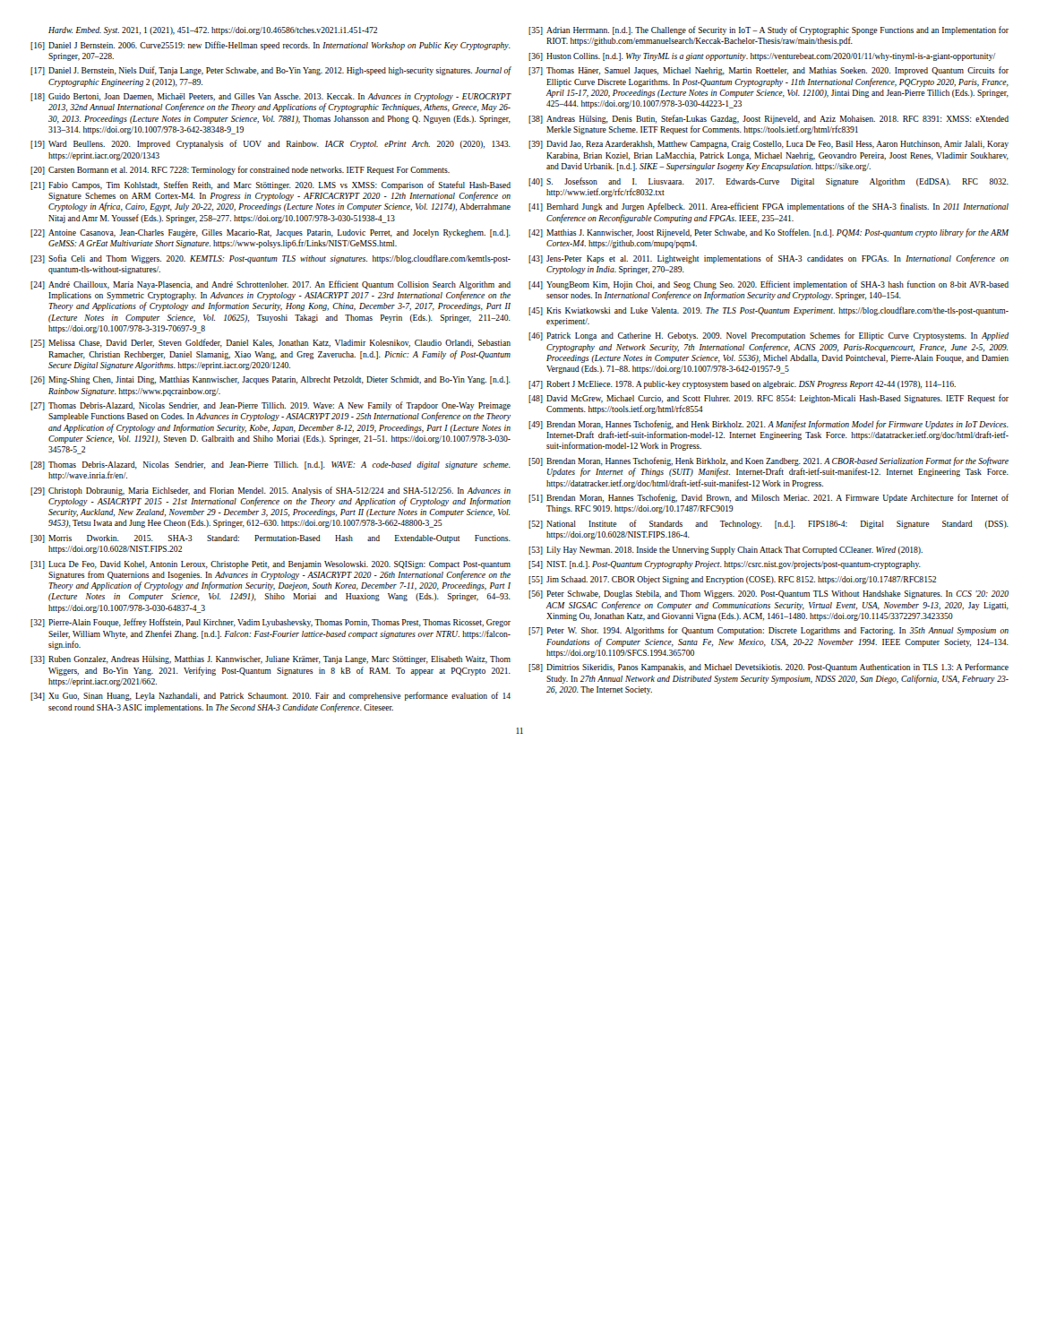Hardw. Embed. Syst. 2021, 1 (2021), 451–472. https://doi.org/10.46586/tches.v2021.i1.451-472
[16]
Daniel J Bernstein. 2006. Curve25519: new Diffie-Hellman speed records. In International Workshop on Public Key Cryptography. Springer, 207–228.
[17]
Daniel J. Bernstein, Niels Duif, Tanja Lange, Peter Schwabe, and Bo-Yin Yang. 2012. High-speed high-security signatures. Journal of Cryptographic Engineering 2 (2012), 77–89.
[18]
Guido Bertoni, Joan Daemen, Michaël Peeters, and Gilles Van Assche. 2013. Keccak. In Advances in Cryptology - EUROCRYPT 2013, 32nd Annual International Conference on the Theory and Applications of Cryptographic Techniques, Athens, Greece, May 26-30, 2013. Proceedings (Lecture Notes in Computer Science, Vol. 7881), Thomas Johansson and Phong Q. Nguyen (Eds.). Springer, 313–314. https://doi.org/10.1007/978-3-642-38348-9_19
[19]
Ward Beullens. 2020. Improved Cryptanalysis of UOV and Rainbow. IACR Cryptol. ePrint Arch. 2020 (2020), 1343. https://eprint.iacr.org/2020/1343
[20]
Carsten Bormann et al. 2014. RFC 7228: Terminology for constrained node networks. IETF Request For Comments.
[21]
Fabio Campos, Tim Kohlstadt, Steffen Reith, and Marc Stöttinger. 2020. LMS vs XMSS: Comparison of Stateful Hash-Based Signature Schemes on ARM Cortex-M4. In Progress in Cryptology - AFRICACRYPT 2020 - 12th International Conference on Cryptology in Africa, Cairo, Egypt, July 20-22, 2020, Proceedings (Lecture Notes in Computer Science, Vol. 12174), Abderrahmane Nitaj and Amr M. Youssef (Eds.). Springer, 258–277. https://doi.org/10.1007/978-3-030-51938-4_13
[22]
Antoine Casanova, Jean-Charles Faugère, Gilles Macario-Rat, Jacques Patarin, Ludovic Perret, and Jocelyn Ryckeghem. [n.d.]. GeMSS: A GrEat Multivariate Short Signature. https://www-polsys.lip6.fr/Links/NIST/GeMSS.html.
[23]
Sofia Celi and Thom Wiggers. 2020. KEMTLS: Post-quantum TLS without signatures. https://blog.cloudflare.com/kemtls-post-quantum-tls-without-signatures/.
[24]
André Chailloux, María Naya-Plasencia, and André Schrottenloher. 2017. An Efficient Quantum Collision Search Algorithm and Implications on Symmetric Cryptography. In Advances in Cryptology - ASIACRYPT 2017 - 23rd International Conference on the Theory and Applications of Cryptology and Information Security, Hong Kong, China, December 3-7, 2017, Proceedings, Part II (Lecture Notes in Computer Science, Vol. 10625), Tsuyoshi Takagi and Thomas Peyrin (Eds.). Springer, 211–240. https://doi.org/10.1007/978-3-319-70697-9_8
[25]
Melissa Chase, David Derler, Steven Goldfeder, Daniel Kales, Jonathan Katz, Vladimir Kolesnikov, Claudio Orlandi, Sebastian Ramacher, Christian Rechberger, Daniel Slamanig, Xiao Wang, and Greg Zaverucha. [n.d.]. Picnic: A Family of Post-Quantum Secure Digital Signature Algorithms. https://eprint.iacr.org/2020/1240.
[26]
Ming-Shing Chen, Jintai Ding, Matthias Kannwischer, Jacques Patarin, Albrecht Petzoldt, Dieter Schmidt, and Bo-Yin Yang. [n.d.]. Rainbow Signature. https://www.pqcrainbow.org/.
[27]
Thomas Debris-Alazard, Nicolas Sendrier, and Jean-Pierre Tillich. 2019. Wave: A New Family of Trapdoor One-Way Preimage Sampleable Functions Based on Codes. In Advances in Cryptology - ASIACRYPT 2019 - 25th International Conference on the Theory and Application of Cryptology and Information Security, Kobe, Japan, December 8-12, 2019, Proceedings, Part I (Lecture Notes in Computer Science, Vol. 11921), Steven D. Galbraith and Shiho Moriai (Eds.). Springer, 21–51. https://doi.org/10.1007/978-3-030-34578-5_2
[28]
Thomas Debris-Alazard, Nicolas Sendrier, and Jean-Pierre Tillich. [n.d.]. WAVE: A code-based digital signature scheme. http://wave.inria.fr/en/.
[29]
Christoph Dobraunig, Maria Eichlseder, and Florian Mendel. 2015. Analysis of SHA-512/224 and SHA-512/256. In Advances in Cryptology - ASIACRYPT 2015 - 21st International Conference on the Theory and Application of Cryptology and Information Security, Auckland, New Zealand, November 29 - December 3, 2015, Proceedings, Part II (Lecture Notes in Computer Science, Vol. 9453), Tetsu Iwata and Jung Hee Cheon (Eds.). Springer, 612–630. https://doi.org/10.1007/978-3-662-48800-3_25
[30]
Morris Dworkin. 2015. SHA-3 Standard: Permutation-Based Hash and Extendable-Output Functions. https://doi.org/10.6028/NIST.FIPS.202
[31]
Luca De Feo, David Kohel, Antonin Leroux, Christophe Petit, and Benjamin Wesolowski. 2020. SQISign: Compact Post-quantum Signatures from Quaternions and Isogenies. In Advances in Cryptology - ASIACRYPT 2020 - 26th International Conference on the Theory and Application of Cryptology and Information Security, Daejeon, South Korea, December 7-11, 2020, Proceedings, Part I (Lecture Notes in Computer Science, Vol. 12491), Shiho Moriai and Huaxiong Wang (Eds.). Springer, 64–93. https://doi.org/10.1007/978-3-030-64837-4_3
[32]
Pierre-Alain Fouque, Jeffrey Hoffstein, Paul Kirchner, Vadim Lyubashevsky, Thomas Pornin, Thomas Prest, Thomas Ricosset, Gregor Seiler, William Whyte, and Zhenfei Zhang. [n.d.]. Falcon: Fast-Fourier lattice-based compact signatures over NTRU. https://falcon-sign.info.
[33]
Ruben Gonzalez, Andreas Hülsing, Matthias J. Kannwischer, Juliane Krämer, Tanja Lange, Marc Stöttinger, Elisabeth Waitz, Thom Wiggers, and Bo-Yin Yang. 2021. Verifying Post-Quantum Signatures in 8 kB of RAM. To appear at PQCrypto 2021. https://eprint.iacr.org/2021/662.
[34]
Xu Guo, Sinan Huang, Leyla Nazhandali, and Patrick Schaumont. 2010. Fair and comprehensive performance evaluation of 14 second round SHA-3 ASIC implementations. In The Second SHA-3 Candidate Conference. Citeseer.
[35]
Adrian Herrmann. [n.d.]. The Challenge of Security in IoT – A Study of Cryptographic Sponge Functions and an Implementation for RIOT. https://github.com/emmanuelsearch/Keccak-Bachelor-Thesis/raw/main/thesis.pdf.
[36]
Huston Collins. [n.d.]. Why TinyML is a giant opportunity. https://venturebeat.com/2020/01/11/why-tinyml-is-a-giant-opportunity/
[37]
Thomas Häner, Samuel Jaques, Michael Naehrig, Martin Roetteler, and Mathias Soeken. 2020. Improved Quantum Circuits for Elliptic Curve Discrete Logarithms. In Post-Quantum Cryptography - 11th International Conference, PQCrypto 2020, Paris, France, April 15-17, 2020, Proceedings (Lecture Notes in Computer Science, Vol. 12100), Jintai Ding and Jean-Pierre Tillich (Eds.). Springer, 425–444. https://doi.org/10.1007/978-3-030-44223-1_23
[38]
Andreas Hülsing, Denis Butin, Stefan-Lukas Gazdag, Joost Rijneveld, and Aziz Mohaisen. 2018. RFC 8391: XMSS: eXtended Merkle Signature Scheme. IETF Request for Comments. https://tools.ietf.org/html/rfc8391
[39]
David Jao, Reza Azarderakhsh, Matthew Campagna, Craig Costello, Luca De Feo, Basil Hess, Aaron Hutchinson, Amir Jalali, Koray Karabina, Brian Koziel, Brian LaMacchia, Patrick Longa, Michael Naehrig, Geovandro Pereira, Joost Renes, Vladimir Soukharev, and David Urbanik. [n.d.]. SIKE – Supersingular Isogeny Key Encapsulation. https://sike.org/.
[40]
S. Josefsson and I. Liusvaara. 2017. Edwards-Curve Digital Signature Algorithm (EdDSA). RFC 8032. http://www.ietf.org/rfc/rfc8032.txt
[41]
Bernhard Jungk and Jurgen Apfelbeck. 2011. Area-efficient FPGA implementations of the SHA-3 finalists. In 2011 International Conference on Reconfigurable Computing and FPGAs. IEEE, 235–241.
[42]
Matthias J. Kannwischer, Joost Rijneveld, Peter Schwabe, and Ko Stoffelen. [n.d.]. PQM4: Post-quantum crypto library for the ARM Cortex-M4. https://github.com/mupq/pqm4.
[43]
Jens-Peter Kaps et al. 2011. Lightweight implementations of SHA-3 candidates on FPGAs. In International Conference on Cryptology in India. Springer, 270–289.
[44]
YoungBeom Kim, Hojin Choi, and Seog Chung Seo. 2020. Efficient implementation of SHA-3 hash function on 8-bit AVR-based sensor nodes. In International Conference on Information Security and Cryptology. Springer, 140–154.
[45]
Kris Kwiatkowski and Luke Valenta. 2019. The TLS Post-Quantum Experiment. https://blog.cloudflare.com/the-tls-post-quantum-experiment/.
[46]
Patrick Longa and Catherine H. Gebotys. 2009. Novel Precomputation Schemes for Elliptic Curve Cryptosystems. In Applied Cryptography and Network Security, 7th International Conference, ACNS 2009, Paris-Rocquencourt, France, June 2-5, 2009. Proceedings (Lecture Notes in Computer Science, Vol. 5536), Michel Abdalla, David Pointcheval, Pierre-Alain Fouque, and Damien Vergnaud (Eds.). 71–88. https://doi.org/10.1007/978-3-642-01957-9_5
[47]
Robert J McEliece. 1978. A public-key cryptosystem based on algebraic. DSN Progress Report 42-44 (1978), 114–116.
[48]
David McGrew, Michael Curcio, and Scott Fluhrer. 2019. RFC 8554: Leighton-Micali Hash-Based Signatures. IETF Request for Comments. https://tools.ietf.org/html/rfc8554
[49]
Brendan Moran, Hannes Tschofenig, and Henk Birkholz. 2021. A Manifest Information Model for Firmware Updates in IoT Devices. Internet-Draft draft-ietf-suit-information-model-12. Internet Engineering Task Force. https://datatracker.ietf.org/doc/html/draft-ietf-suit-information-model-12 Work in Progress.
[50]
Brendan Moran, Hannes Tschofenig, Henk Birkholz, and Koen Zandberg. 2021. A CBOR-based Serialization Format for the Software Updates for Internet of Things (SUIT) Manifest. Internet-Draft draft-ietf-suit-manifest-12. Internet Engineering Task Force. https://datatracker.ietf.org/doc/html/draft-ietf-suit-manifest-12 Work in Progress.
[51]
Brendan Moran, Hannes Tschofenig, David Brown, and Milosch Meriac. 2021. A Firmware Update Architecture for Internet of Things. RFC 9019. https://doi.org/10.17487/RFC9019
[52]
National Institute of Standards and Technology. [n.d.]. FIPS186-4: Digital Signature Standard (DSS). https://doi.org/10.6028/NIST.FIPS.186-4.
[53]
Lily Hay Newman. 2018. Inside the Unnerving Supply Chain Attack That Corrupted CCleaner. Wired (2018).
[54]
NIST. [n.d.]. Post-Quantum Cryptography Project. https://csrc.nist.gov/projects/post-quantum-cryptography.
[55]
Jim Schaad. 2017. CBOR Object Signing and Encryption (COSE). RFC 8152. https://doi.org/10.17487/RFC8152
[56]
Peter Schwabe, Douglas Stebila, and Thom Wiggers. 2020. Post-Quantum TLS Without Handshake Signatures. In CCS '20: 2020 ACM SIGSAC Conference on Computer and Communications Security, Virtual Event, USA, November 9-13, 2020, Jay Ligatti, Xinming Ou, Jonathan Katz, and Giovanni Vigna (Eds.). ACM, 1461–1480. https://doi.org/10.1145/3372297.3423350
[57]
Peter W. Shor. 1994. Algorithms for Quantum Computation: Discrete Logarithms and Factoring. In 35th Annual Symposium on Foundations of Computer Science, Santa Fe, New Mexico, USA, 20-22 November 1994. IEEE Computer Society, 124–134. https://doi.org/10.1109/SFCS.1994.365700
[58]
Dimitrios Sikeridis, Panos Kampanakis, and Michael Devetsikiotis. 2020. Post-Quantum Authentication in TLS 1.3: A Performance Study. In 27th Annual Network and Distributed System Security Symposium, NDSS 2020, San Diego, California, USA, February 23-26, 2020. The Internet Society.
11